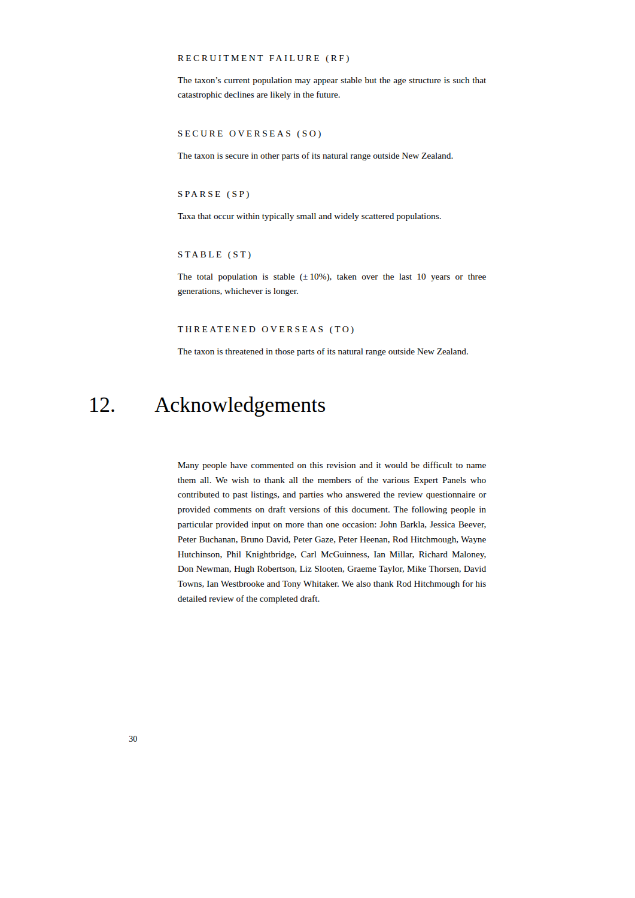Recruitment failure (RF)
The taxon’s current population may appear stable but the age structure is such that catastrophic declines are likely in the future.
Secure overseas (SO)
The taxon is secure in other parts of its natural range outside New Zealand.
Sparse (Sp)
Taxa that occur within typically small and widely scattered populations.
Stable (St)
The total population is stable (± 10%), taken over the last 10 years or three generations, whichever is longer.
Threatened overseas (TO)
The taxon is threatened in those parts of its natural range outside New Zealand.
12. Acknowledgements
Many people have commented on this revision and it would be difficult to name them all. We wish to thank all the members of the various Expert Panels who contributed to past listings, and parties who answered the review questionnaire or provided comments on draft versions of this document. The following people in particular provided input on more than one occasion: John Barkla, Jessica Beever, Peter Buchanan, Bruno David, Peter Gaze, Peter Heenan, Rod Hitchmough, Wayne Hutchinson, Phil Knightbridge, Carl McGuinness, Ian Millar, Richard Maloney, Don Newman, Hugh Robertson, Liz Slooten, Graeme Taylor, Mike Thorsen, David Towns, Ian Westbrooke and Tony Whitaker. We also thank Rod Hitchmough for his detailed review of the completed draft.
30